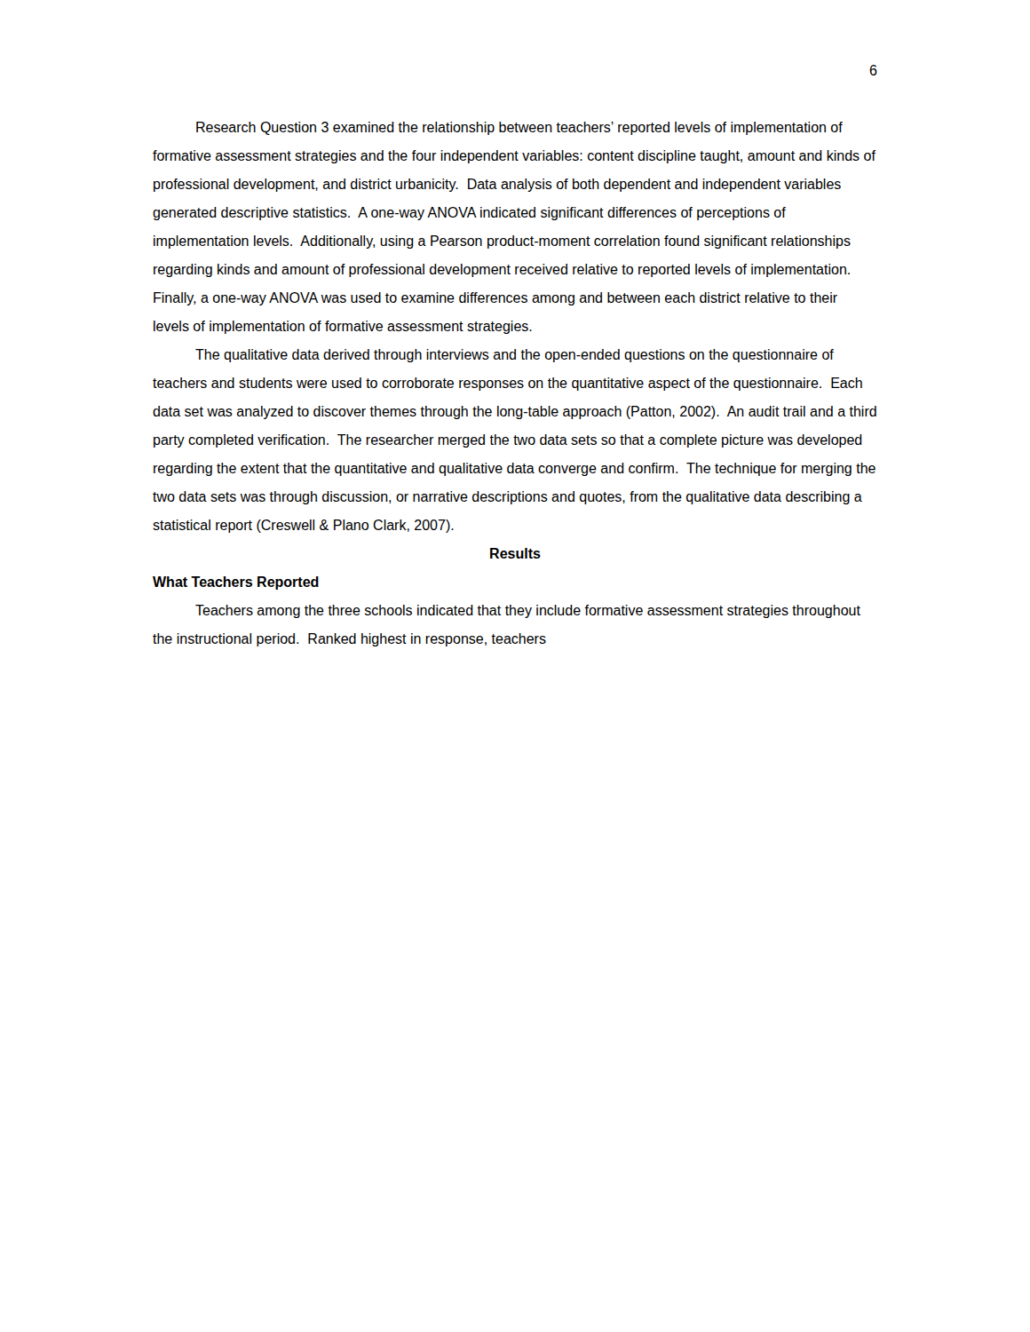6
Research Question 3 examined the relationship between teachers’ reported levels of implementation of formative assessment strategies and the four independent variables: content discipline taught, amount and kinds of professional development, and district urbanicity. Data analysis of both dependent and independent variables generated descriptive statistics. A one-way ANOVA indicated significant differences of perceptions of implementation levels. Additionally, using a Pearson product-moment correlation found significant relationships regarding kinds and amount of professional development received relative to reported levels of implementation. Finally, a one-way ANOVA was used to examine differences among and between each district relative to their levels of implementation of formative assessment strategies.
The qualitative data derived through interviews and the open-ended questions on the questionnaire of teachers and students were used to corroborate responses on the quantitative aspect of the questionnaire. Each data set was analyzed to discover themes through the long-table approach (Patton, 2002). An audit trail and a third party completed verification. The researcher merged the two data sets so that a complete picture was developed regarding the extent that the quantitative and qualitative data converge and confirm. The technique for merging the two data sets was through discussion, or narrative descriptions and quotes, from the qualitative data describing a statistical report (Creswell & Plano Clark, 2007).
Results
What Teachers Reported
Teachers among the three schools indicated that they include formative assessment strategies throughout the instructional period. Ranked highest in response, teachers